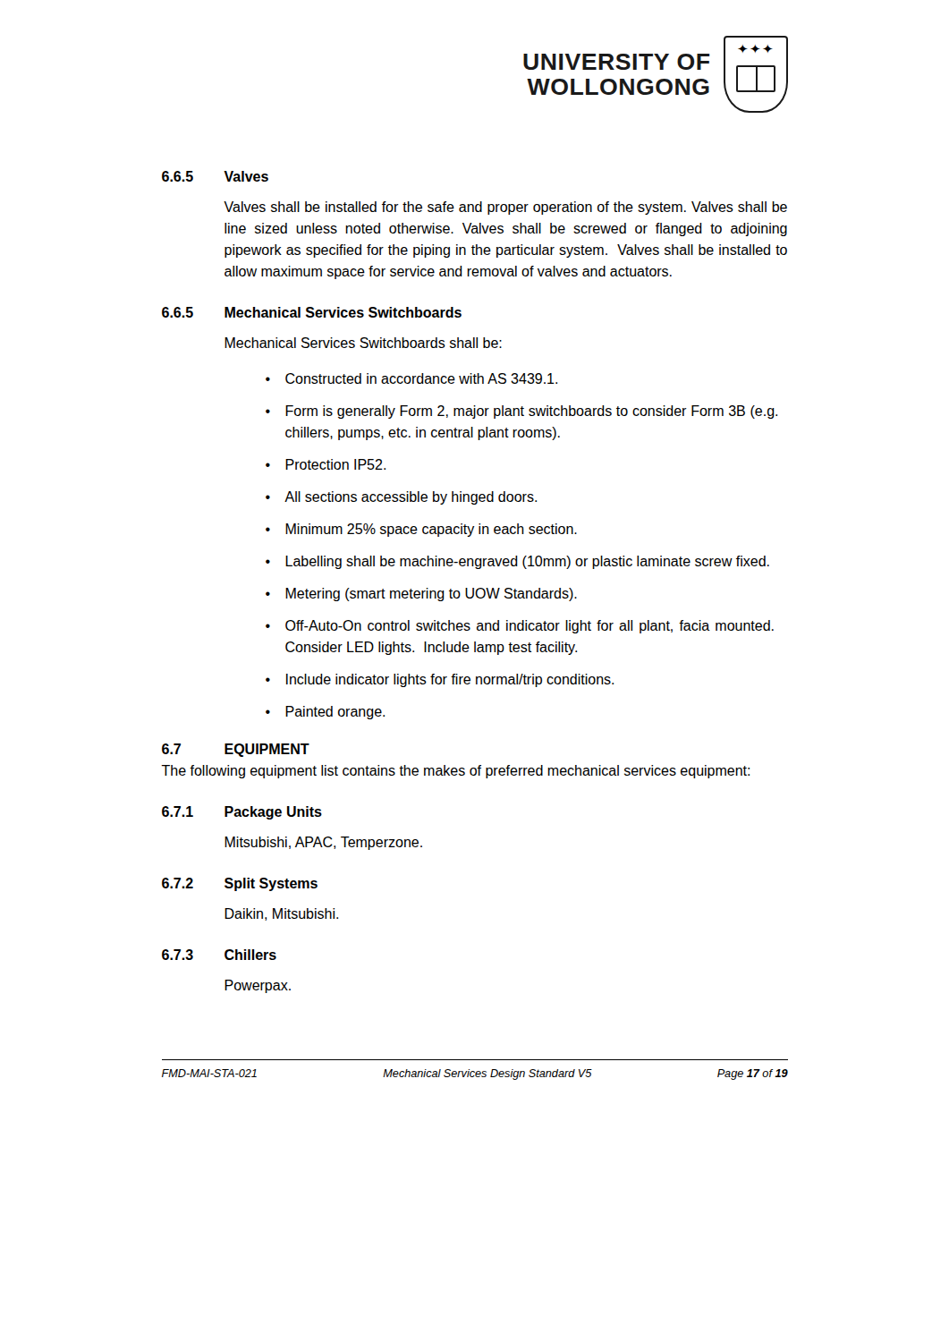UNIVERSITY OF WOLLONGONG
✦✦✦
6.6.5 Valves
Valves shall be installed for the safe and proper operation of the system. Valves shall be line sized unless noted otherwise. Valves shall be screwed or flanged to adjoining pipework as specified for the piping in the particular system. Valves shall be installed to allow maximum space for service and removal of valves and actuators.
6.6.5 Mechanical Services Switchboards
Mechanical Services Switchboards shall be:
Constructed in accordance with AS 3439.1.
Form is generally Form 2, major plant switchboards to consider Form 3B (e.g. chillers, pumps, etc. in central plant rooms).
Protection IP52.
All sections accessible by hinged doors.
Minimum 25% space capacity in each section.
Labelling shall be machine-engraved (10mm) or plastic laminate screw fixed.
Metering (smart metering to UOW Standards).
Off-Auto-On control switches and indicator light for all plant, facia mounted. Consider LED lights. Include lamp test facility.
Include indicator lights for fire normal/trip conditions.
Painted orange.
6.7 EQUIPMENT
The following equipment list contains the makes of preferred mechanical services equipment:
6.7.1 Package Units
Mitsubishi, APAC, Temperzone.
6.7.2 Split Systems
Daikin, Mitsubishi.
6.7.3 Chillers
Powerpax.
FMD-MAI-STA-021
Mechanical Services Design Standard V5
Page 17 of 19